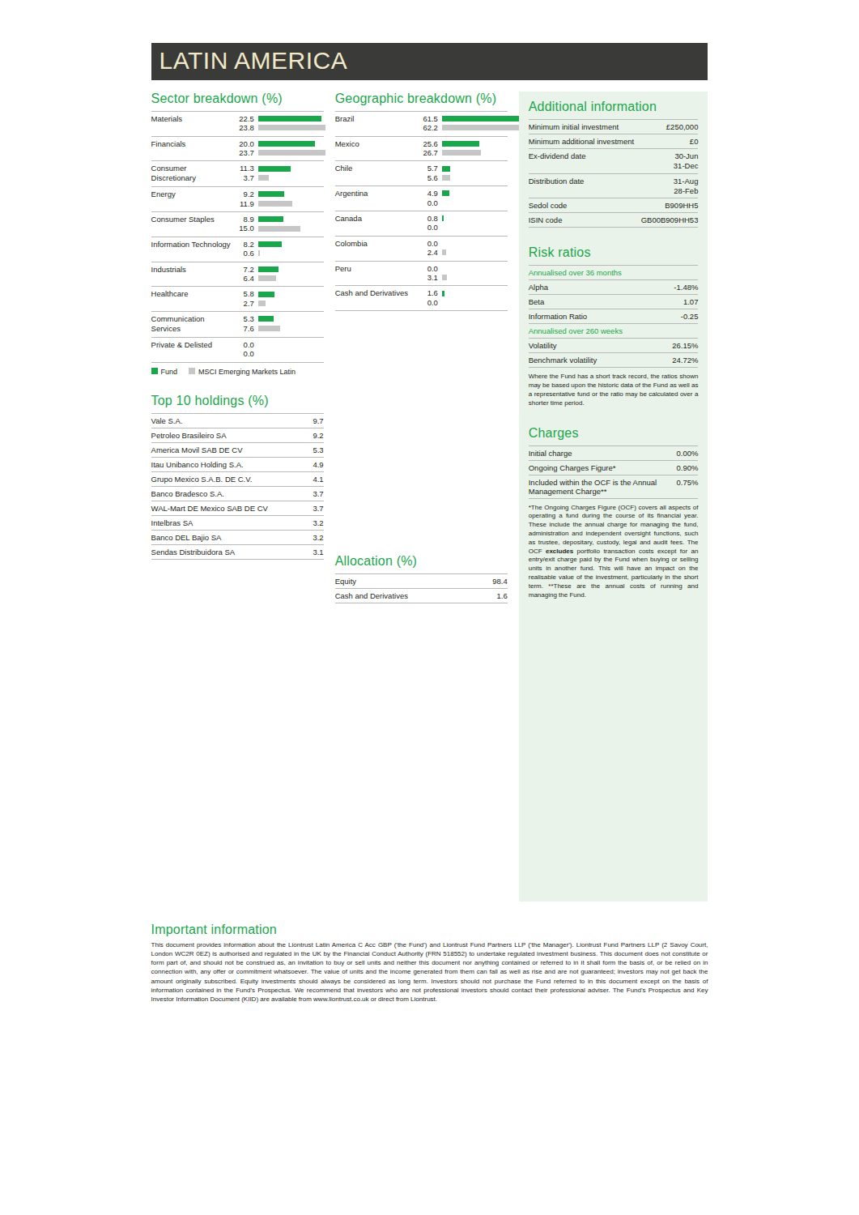LATIN AMERICA
Sector breakdown (%)
Materials
22.5
23.8
Financials
20.0
23.7
Consumer Discretionary
11.3
3.7
Energy
9.2
11.9
Consumer Staples
8.9
15.0
Information Technology
8.2
0.6
Industrials
7.2
6.4
Healthcare
5.8
2.7
Communication Services
5.3
7.6
Private & Delisted
0.0
0.0
Fund MSCI Emerging Markets Latin
Top 10 holdings (%)
| Vale S.A. | 9.7 |
| Petroleo Brasileiro SA | 9.2 |
| America Movil SAB DE CV | 5.3 |
| Itau Unibanco Holding S.A. | 4.9 |
| Grupo Mexico S.A.B. DE C.V. | 4.1 |
| Banco Bradesco S.A. | 3.7 |
| WAL-Mart DE Mexico SAB DE CV | 3.7 |
| Intelbras SA | 3.2 |
| Banco DEL Bajio SA | 3.2 |
| Sendas Distribuidora SA | 3.1 |
Geographic breakdown (%)
Brazil
61.5
62.2
Mexico
25.6
26.7
Chile
5.7
5.6
Argentina
4.9
0.0
Canada
0.8
0.0
Colombia
0.0
2.4
Peru
0.0
3.1
Cash and Derivatives
1.6
0.0
Allocation (%)
| Equity | 98.4 |
| Cash and Derivatives | 1.6 |
Additional information
| Minimum initial investment | £250,000 |
| Minimum additional investment | £0 |
| Ex-dividend date | 30-Jun 31-Dec |
| Distribution date | 31-Aug 28-Feb |
| Sedol code | B909HH5 |
| ISIN code | GB00B909HH53 |
Risk ratios
| Annualised over 36 months |
| Alpha | -1.48% |
| Beta | 1.07 |
| Information Ratio | -0.25 |
| Annualised over 260 weeks |
| Volatility | 26.15% |
| Benchmark volatility | 24.72% |
Where the Fund has a short track record, the ratios shown may be based upon the historic data of the Fund as well as a representative fund or the ratio may be calculated over a shorter time period.
Charges
| Initial charge | 0.00% |
| Ongoing Charges Figure* | 0.90% |
| Included within the OCF is the Annual Management Charge** | 0.75% |
*The Ongoing Charges Figure (OCF) covers all aspects of operating a fund during the course of its financial year. These include the annual charge for managing the fund, administration and independent oversight functions, such as trustee, depositary, custody, legal and audit fees. The OCF excludes portfolio transaction costs except for an entry/exit charge paid by the Fund when buying or selling units in another fund. This will have an impact on the realisable value of the investment, particularly in the short term. **These are the annual costs of running and managing the Fund.
Important information
This document provides information about the Liontrust Latin America C Acc GBP ('the Fund') and Liontrust Fund Partners LLP ('the Manager'). Liontrust Fund Partners LLP (2 Savoy Court, London WC2R 0EZ) is authorised and regulated in the UK by the Financial Conduct Authority (FRN 518552) to undertake regulated investment business. This document does not constitute or form part of, and should not be construed as, an invitation to buy or sell units and neither this document nor anything contained or referred to in it shall form the basis of, or be relied on in connection with, any offer or commitment whatsoever. The value of units and the income generated from them can fall as well as rise and are not guaranteed; investors may not get back the amount originally subscribed. Equity investments should always be considered as long term. Investors should not purchase the Fund referred to in this document except on the basis of information contained in the Fund's Prospectus. We recommend that investors who are not professional investors should contact their professional adviser. The Fund's Prospectus and Key Investor Information Document (KIID) are available from www.liontrust.co.uk or direct from Liontrust.